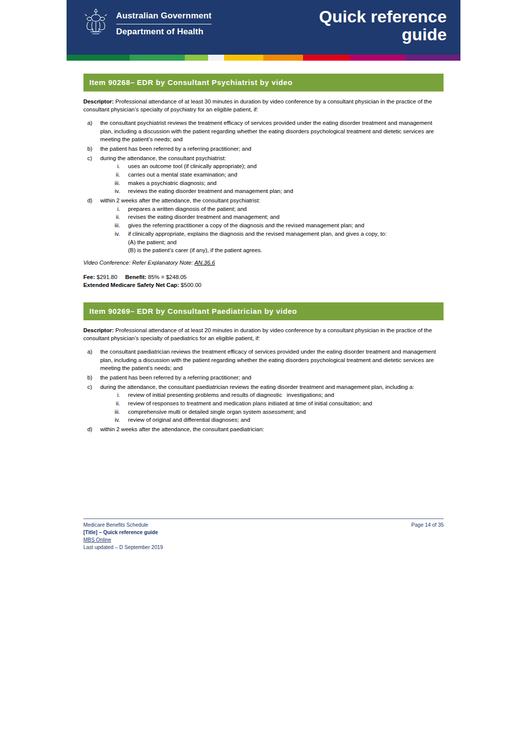Australian Government
Department of Health
Quick reference
guide
Item 90268– EDR by Consultant Psychiatrist by video
Descriptor: Professional attendance of at least 30 minutes in duration by video conference by a consultant physician in the practice of the consultant physician’s specialty of psychiatry for an eligible patient, if:
a) the consultant psychiatrist reviews the treatment efficacy of services provided under the eating disorder treatment and management plan, including a discussion with the patient regarding whether the eating disorders psychological treatment and dietetic services are meeting the patient’s needs; and
b) the patient has been referred by a referring practitioner; and
c) during the attendance, the consultant psychiatrist:
i. uses an outcome tool (if clinically appropriate); and
ii. carries out a mental state examination; and
iii. makes a psychiatric diagnosis; and
iv. reviews the eating disorder treatment and management plan; and
d) within 2 weeks after the attendance, the consultant psychiatrist:
i. prepares a written diagnosis of the patient; and
ii. revises the eating disorder treatment and management; and
iii. gives the referring practitioner a copy of the diagnosis and the revised management plan; and
iv. if clinically appropriate, explains the diagnosis and the revised management plan, and gives a copy, to:
(A) the patient; and
(B) is the patient’s carer (if any), if the patient agrees.
Video Conference: Refer Explanatory Note: AN.36.6
Fee: $291.80 Benefit: 85% = $248.05
Extended Medicare Safety Net Cap: $500.00
Item 90269– EDR by Consultant Paediatrician by video
Descriptor: Professional attendance of at least 20 minutes in duration by video conference by a consultant physician in the practice of the consultant physician’s specialty of paediatrics for an eligible patient, if:
a) the consultant paediatrician reviews the treatment efficacy of services provided under the eating disorder treatment and management plan, including a discussion with the patient regarding whether the eating disorders psychological treatment and dietetic services are meeting the patient’s needs; and
b) the patient has been referred by a referring practitioner; and
c) during the attendance, the consultant paediatrician reviews the eating disorder treatment and management plan, including a:
i. review of initial presenting problems and results of diagnostic investigations; and
ii. review of responses to treatment and medication plans initiated at time of initial consultation; and
iii. comprehensive multi or detailed single organ system assessment; and
iv. review of original and differential diagnoses; and
d) within 2 weeks after the attendance, the consultant paediatrician:
| Medicare Benefits Schedule [Title] – Quick reference guide MBS Online Last updated – D September 2019 | Page 14 of 35 |